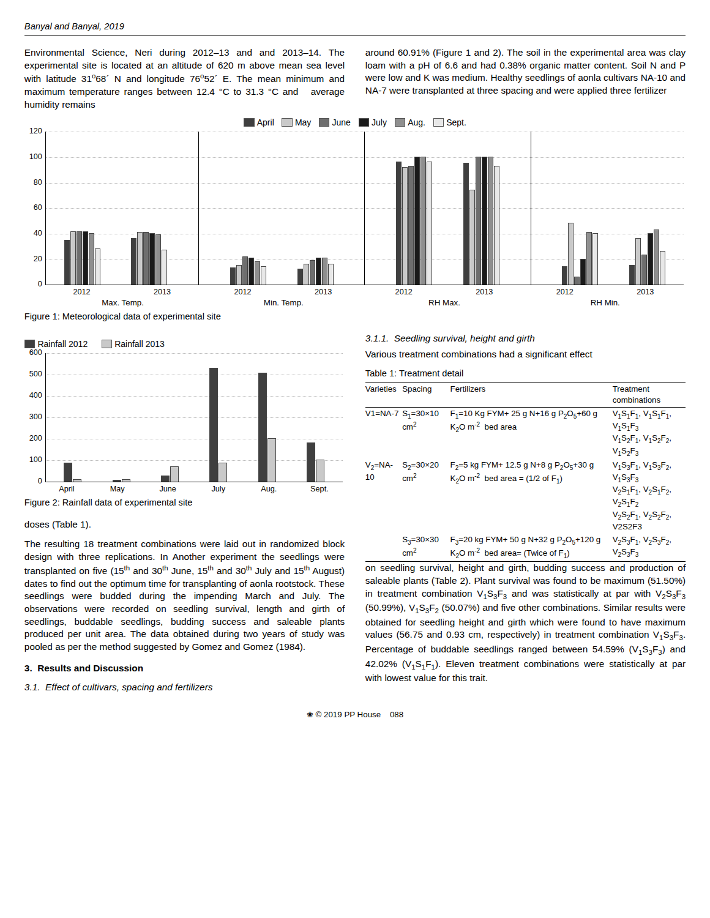Banyal and Banyal, 2019
Environmental Science, Neri during 2012–13 and and 2013–14. The experimental site is located at an altitude of 620 m above mean sea level with latitude 31o68´ N and longitude 76o52´ E. The mean minimum and maximum temperature ranges between 12.4 °C to 31.3 °C and average humidity remains
around 60.91% (Figure 1 and 2). The soil in the experimental area was clay loam with a pH of 6.6 and had 0.38% organic matter content. Soil N and P were low and K was medium. Healthy seedlings of aonla cultivars NA-10 and NA-7 were transplanted at three spacing and were applied three fertilizer
April May June July Aug. Sept.
120 100 80 60 40 20 0
20122013201220132012201320122013
Max. Temp. Min. Temp. RH Max. RH Min.
Figure 1: Meteorological data of experimental site
Rainfall 2012 Rainfall 2013
600 500 400 300 200 100 0
April May June July Aug. Sept.
Figure 2: Rainfall data of experimental site
doses (Table 1).
The resulting 18 treatment combinations were laid out in randomized block design with three replications. In Another experiment the seedlings were transplanted on five (15th and 30th June, 15th and 30th July and 15th August) dates to find out the optimum time for transplanting of aonla rootstock. These seedlings were budded during the impending March and July. The observations were recorded on seedling survival, length and girth of seedlings, buddable seedlings, budding success and saleable plants produced per unit area. The data obtained during two years of study was pooled as per the method suggested by Gomez and Gomez (1984).
3. Results and Discussion
3.1. Effect of cultivars, spacing and fertilizers
3.1.1. Seedling survival, height and girth
Various treatment combinations had a significant effect
Table 1: Treatment detail
| Varieties | Spacing | Fertilizers | Treatment combinations |
| --- | --- | --- | --- |
| V1=NA-7 | S 1 =30×10 cm 2 | F 1 =10 Kg FYM+ 25 g N+16 g P 2 O 5 +60 g K 2 O m -2 bed area | V 1 S 1 F 1 , V 1 S 1 F 1 , V 1 S 1 F 3 V 1 S 2 F 1 , V 1 S 2 F 2 , V 1 S 2 F 3 |
| V 2 =NA-10 | S 2 =30×20 cm 2 | F 2 =5 kg FYM+ 12.5 g N+8 g P 2 O 5 +30 g K 2 O m -2 bed area = (1/2 of F 1 ) | V 1 S 3 F 1 , V 1 S 3 F 2 , V 1 S 3 F 3 V 2 S 1 F 1 , V 2 S 1 F 2 , V 2 S 1 F 2 V 2 S 2 F 1 , V 2 S 2 F 2 , V2S2F3 |
| | S 3 =30×30 cm 2 | F 3 =20 kg FYM+ 50 g N+32 g P 2 O 5 +120 g K 2 O m -2 bed area= (Twice of F 1 ) | V 2 S 3 F 1 , V 2 S 3 F 2 , V 2 S 3 F 3 |
on seedling survival, height and girth, budding success and production of saleable plants (Table 2). Plant survival was found to be maximum (51.50%) in treatment combination V1S3F3 and was statistically at par with V2S3F3 (50.99%), V1S3F2 (50.07%) and five other combinations. Similar results were obtained for seedling height and girth which were found to have maximum values (56.75 and 0.93 cm, respectively) in treatment combination V1S3F3. Percentage of buddable seedlings ranged between 54.59% (V1S3F3) and 42.02% (V1S1F1). Eleven treatment combinations were statistically at par with lowest value for this trait.
❀ © 2019 PP House 088